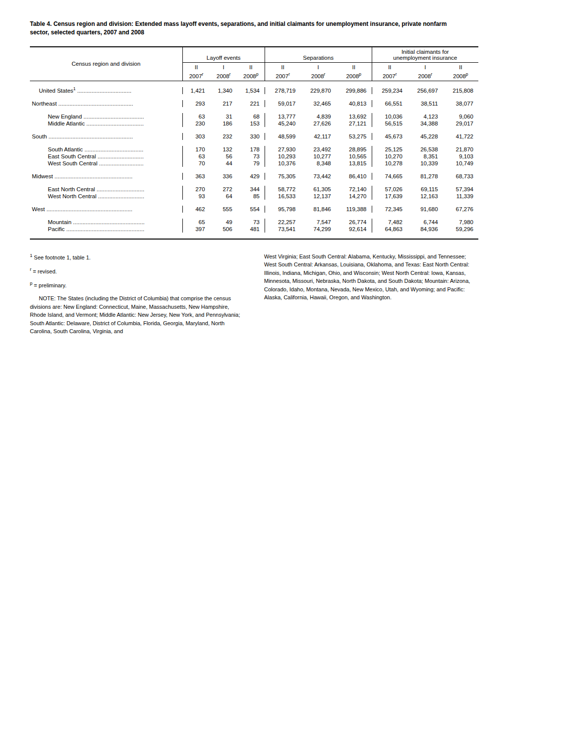Table 4. Census region and division: Extended mass layoff events, separations, and initial claimants for unemployment insurance, private nonfarm sector, selected quarters, 2007 and 2008
| Census region and division | Layoff events | Separations | Initial claimants for unemployment insurance |
| --- | --- | --- | --- |
| II | I | II | II | I | II | II | I | II |
| 2007 r | 2008 r | 2008 p | 2007 r | 2008 r | 2008 p | 2007 r | 2008 r | 2008 p |
| United States 1 .................................. | 1,421 | 1,340 | 1,534 | 278,719 | 229,870 | 299,886 | 259,234 | 256,697 | 215,808 |
| Northeast ............................................... | 293 | 217 | 221 | 59,017 | 32,465 | 40,813 | 66,551 | 38,511 | 38,077 |
| New England ...................................... | 63 | 31 | 68 | 13,777 | 4,839 | 13,692 | 10,036 | 4,123 | 9,060 |
| Middle Atlantic .................................... | 230 | 186 | 153 | 45,240 | 27,626 | 27,121 | 56,515 | 34,388 | 29,017 |
| South ..................................................... | 303 | 232 | 330 | 48,599 | 42,117 | 53,275 | 45,673 | 45,228 | 41,722 |
| South Atlantic ..................................... | 170 | 132 | 178 | 27,930 | 23,492 | 28,895 | 25,125 | 26,538 | 21,870 |
| East South Central ............................. | 63 | 56 | 73 | 10,293 | 10,277 | 10,565 | 10,270 | 8,351 | 9,103 |
| West South Central ............................ | 70 | 44 | 79 | 10,376 | 8,348 | 13,815 | 10,278 | 10,339 | 10,749 |
| Midwest ................................................. | 363 | 336 | 429 | 75,305 | 73,442 | 86,410 | 74,665 | 81,278 | 68,733 |
| East North Central .............................. | 270 | 272 | 344 | 58,772 | 61,305 | 72,140 | 57,026 | 69,115 | 57,394 |
| West North Central ............................. | 93 | 64 | 85 | 16,533 | 12,137 | 14,270 | 17,639 | 12,163 | 11,339 |
| West ...................................................... | 462 | 555 | 554 | 95,798 | 81,846 | 119,388 | 72,345 | 91,680 | 67,276 |
| Mountain ............................................. | 65 | 49 | 73 | 22,257 | 7,547 | 26,774 | 7,482 | 6,744 | 7,980 |
| Pacific ................................................. | 397 | 506 | 481 | 73,541 | 74,299 | 92,614 | 64,863 | 84,936 | 59,296 |
1 See footnote 1, table 1.
r = revised.
p = preliminary.
NOTE: The States (including the District of Columbia) that comprise the census divisions are: New England: Connecticut, Maine, Massachusetts, New Hampshire, Rhode Island, and Vermont; Middle Atlantic: New Jersey, New York, and Pennsylvania; South Atlantic: Delaware, District of Columbia, Florida, Georgia, Maryland, North Carolina, South Carolina, Virginia, and
West Virginia; East South Central: Alabama, Kentucky, Mississippi, and Tennessee; West South Central: Arkansas, Louisiana, Oklahoma, and Texas: East North Central: Illinois, Indiana, Michigan, Ohio, and Wisconsin; West North Central: Iowa, Kansas, Minnesota, Missouri, Nebraska, North Dakota, and South Dakota; Mountain: Arizona, Colorado, Idaho, Montana, Nevada, New Mexico, Utah, and Wyoming; and Pacific: Alaska, California, Hawaii, Oregon, and Washington.